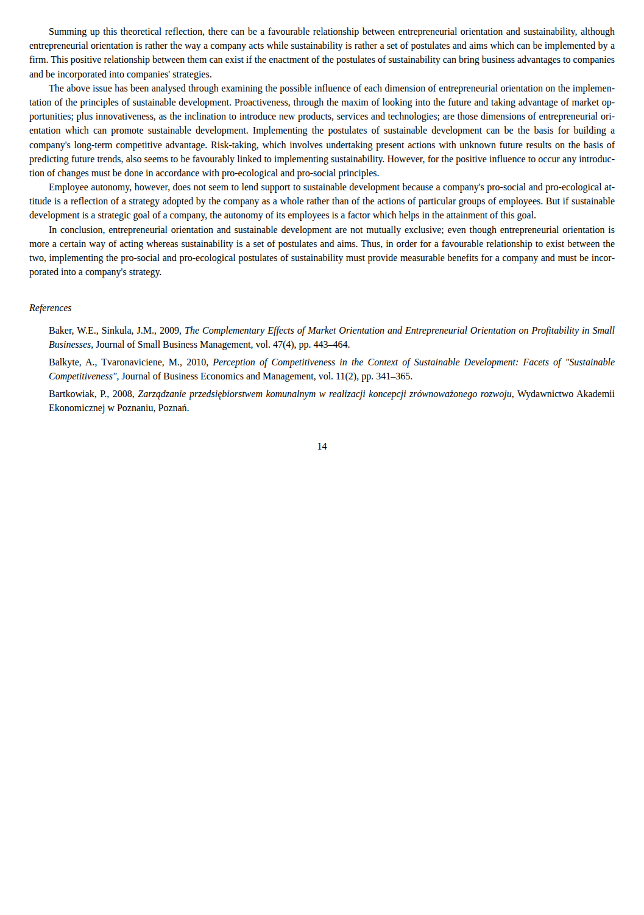Summing up this theoretical reflection, there can be a favourable relationship between entrepreneurial orientation and sustainability, although entrepreneurial orientation is rather the way a company acts while sustainability is rather a set of postulates and aims which can be implemented by a firm. This positive relationship between them can exist if the enactment of the postulates of sustainability can bring business advantages to companies and be incorporated into companies' strategies.
The above issue has been analysed through examining the possible influence of each dimension of entrepreneurial orientation on the implementation of the principles of sustainable development. Proactiveness, through the maxim of looking into the future and taking advantage of market opportunities; plus innovativeness, as the inclination to introduce new products, services and technologies; are those dimensions of entrepreneurial orientation which can promote sustainable development. Implementing the postulates of sustainable development can be the basis for building a company's long-term competitive advantage. Risk-taking, which involves undertaking present actions with unknown future results on the basis of predicting future trends, also seems to be favourably linked to implementing sustainability. However, for the positive influence to occur any introduction of changes must be done in accordance with pro-ecological and pro-social principles.
Employee autonomy, however, does not seem to lend support to sustainable development because a company's pro-social and pro-ecological attitude is a reflection of a strategy adopted by the company as a whole rather than of the actions of particular groups of employees. But if sustainable development is a strategic goal of a company, the autonomy of its employees is a factor which helps in the attainment of this goal.
In conclusion, entrepreneurial orientation and sustainable development are not mutually exclusive; even though entrepreneurial orientation is more a certain way of acting whereas sustainability is a set of postulates and aims. Thus, in order for a favourable relationship to exist between the two, implementing the pro-social and pro-ecological postulates of sustainability must provide measurable benefits for a company and must be incorporated into a company's strategy.
References
Baker, W.E., Sinkula, J.M., 2009, The Complementary Effects of Market Orientation and Entrepreneurial Orientation on Profitability in Small Businesses, Journal of Small Business Management, vol. 47(4), pp. 443–464.
Balkyte, A., Tvaronaviciene, M., 2010, Perception of Competitiveness in the Context of Sustainable Development: Facets of "Sustainable Competitiveness", Journal of Business Economics and Management, vol. 11(2), pp. 341–365.
Bartkowiak, P., 2008, Zarządzanie przedsiębiorstwem komunalnym w realizacji koncepcji zrównoważonego rozwoju, Wydawnictwo Akademii Ekonomicznej w Poznaniu, Poznań.
14